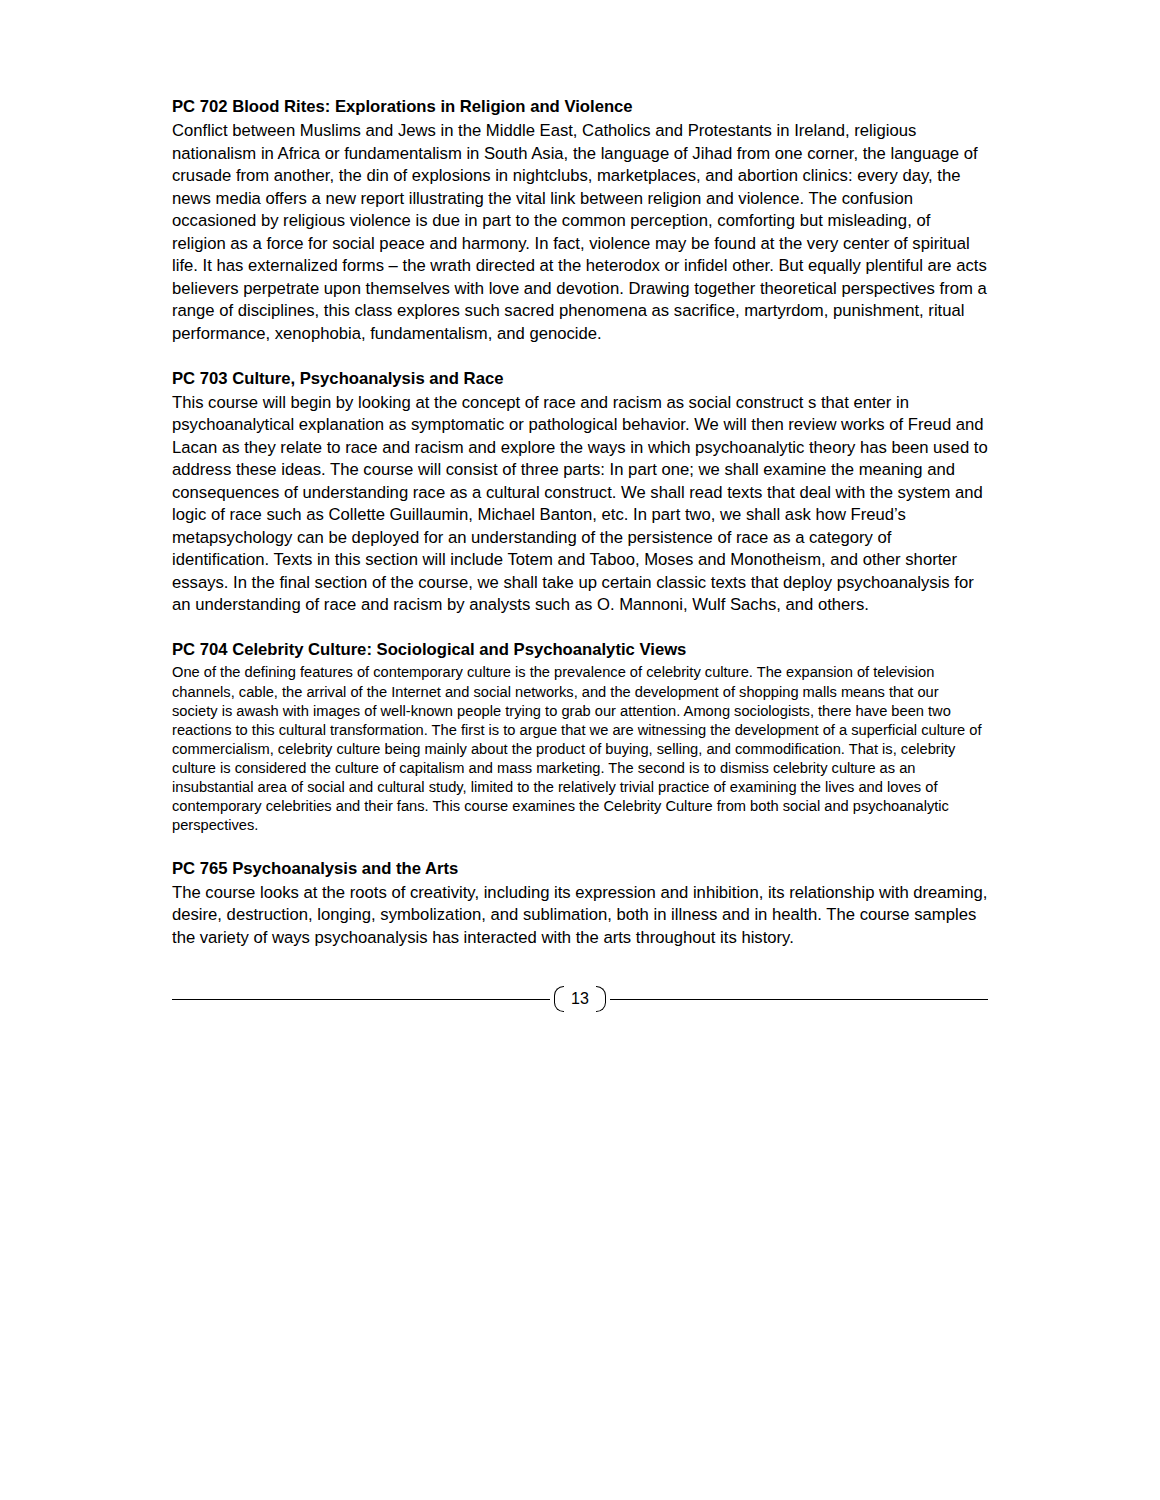PC 702 Blood Rites: Explorations in Religion and Violence
Conflict between Muslims and Jews in the Middle East, Catholics and Protestants in Ireland, religious nationalism in Africa or fundamentalism in South Asia, the language of Jihad from one corner, the language of crusade from another, the din of explosions in nightclubs, marketplaces, and abortion clinics: every day, the news media offers a new report illustrating the vital link between religion and violence. The confusion occasioned by religious violence is due in part to the common perception, comforting but misleading, of religion as a force for social peace and harmony. In fact, violence may be found at the very center of spiritual life. It has externalized forms – the wrath directed at the heterodox or infidel other. But equally plentiful are acts believers perpetrate upon themselves with love and devotion. Drawing together theoretical perspectives from a range of disciplines, this class explores such sacred phenomena as sacrifice, martyrdom, punishment, ritual performance, xenophobia, fundamentalism, and genocide.
PC 703 Culture, Psychoanalysis and Race
This course will begin by looking at the concept of race and racism as social construct s that enter in psychoanalytical explanation as symptomatic or pathological behavior. We will then review works of Freud and Lacan as they relate to race and racism and explore the ways in which psychoanalytic theory has been used to address these ideas. The course will consist of three parts: In part one; we shall examine the meaning and consequences of understanding race as a cultural construct. We shall read texts that deal with the system and logic of race such as Collette Guillaumin, Michael Banton, etc. In part two, we shall ask how Freud’s metapsychology can be deployed for an understanding of the persistence of race as a category of identification. Texts in this section will include Totem and Taboo, Moses and Monotheism, and other shorter essays. In the final section of the course, we shall take up certain classic texts that deploy psychoanalysis for an understanding of race and racism by analysts such as O. Mannoni, Wulf Sachs, and others.
PC 704 Celebrity Culture: Sociological and Psychoanalytic Views
One of the defining features of contemporary culture is the prevalence of celebrity culture. The expansion of television channels, cable, the arrival of the Internet and social networks, and the development of shopping malls means that our society is awash with images of well-known people trying to grab our attention. Among sociologists, there have been two reactions to this cultural transformation. The first is to argue that we are witnessing the development of a superficial culture of commercialism, celebrity culture being mainly about the product of buying, selling, and commodification. That is, celebrity culture is considered the culture of capitalism and mass marketing. The second is to dismiss celebrity culture as an insubstantial area of social and cultural study, limited to the relatively trivial practice of examining the lives and loves of contemporary celebrities and their fans. This course examines the Celebrity Culture from both social and psychoanalytic perspectives.
PC 765 Psychoanalysis and the Arts
The course looks at the roots of creativity, including its expression and inhibition, its relationship with dreaming, desire, destruction, longing, symbolization, and sublimation, both in illness and in health. The course samples the variety of ways psychoanalysis has interacted with the arts throughout its history.
13